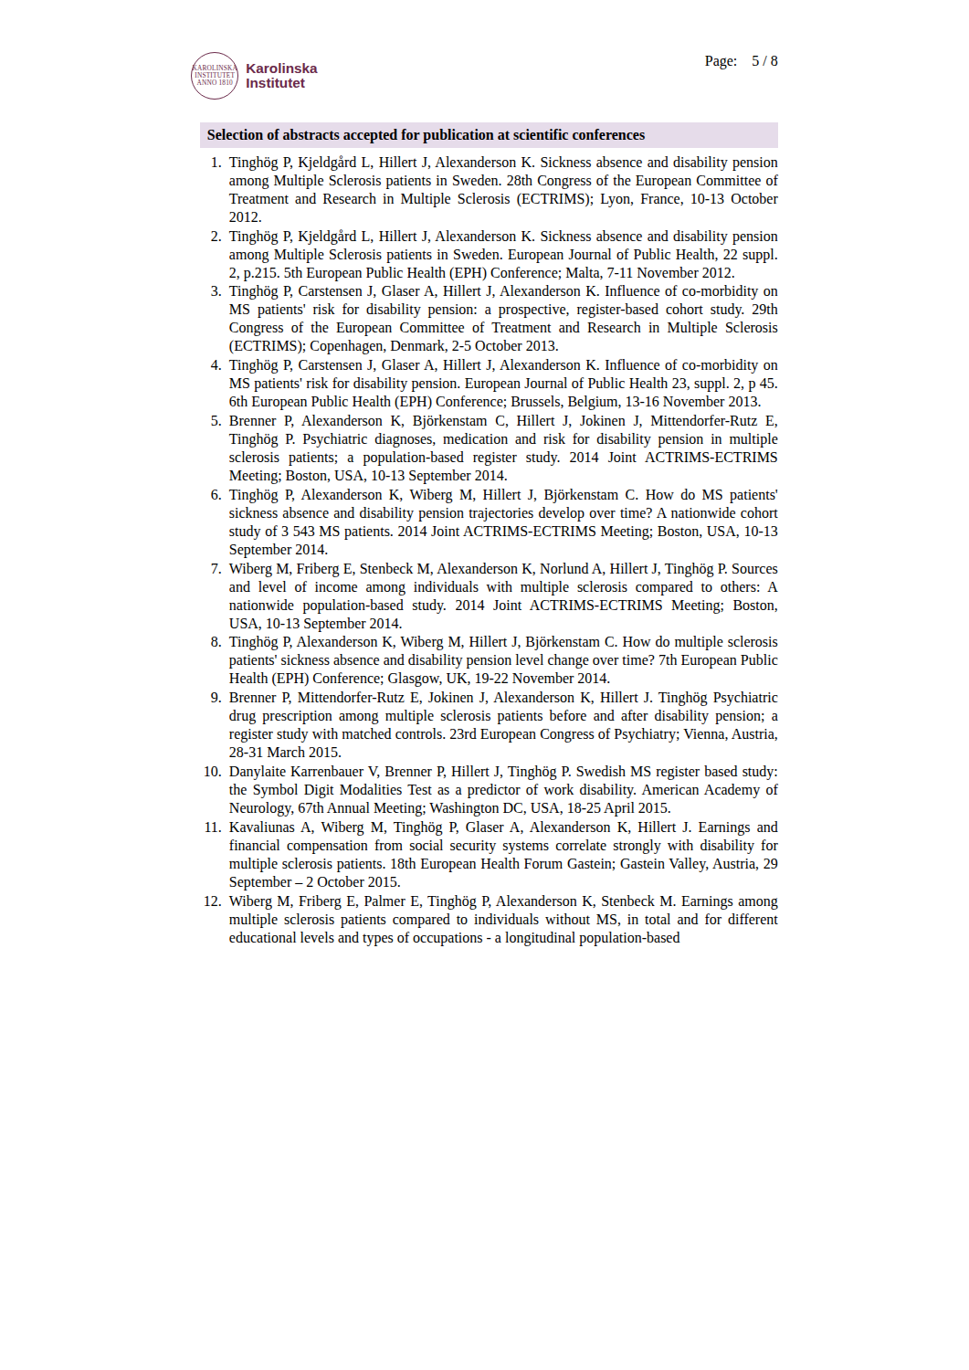KAROLINSKA
INSTITUTET
ANNO 1810
Karolinska
Institutet
Page: 5 / 8
Selection of abstracts accepted for publication at scientific conferences
Tinghög P, Kjeldgård L, Hillert J, Alexanderson K. Sickness absence and disability pension among Multiple Sclerosis patients in Sweden. 28th Congress of the European Committee of Treatment and Research in Multiple Sclerosis (ECTRIMS); Lyon, France, 10-13 October 2012.
Tinghög P, Kjeldgård L, Hillert J, Alexanderson K. Sickness absence and disability pension among Multiple Sclerosis patients in Sweden. European Journal of Public Health, 22 suppl. 2, p.215. 5th European Public Health (EPH) Conference; Malta, 7-11 November 2012.
Tinghög P, Carstensen J, Glaser A, Hillert J, Alexanderson K. Influence of co-morbidity on MS patients' risk for disability pension: a prospective, register-based cohort study. 29th Congress of the European Committee of Treatment and Research in Multiple Sclerosis (ECTRIMS); Copenhagen, Denmark, 2-5 October 2013.
Tinghög P, Carstensen J, Glaser A, Hillert J, Alexanderson K. Influence of co-morbidity on MS patients' risk for disability pension. European Journal of Public Health 23, suppl. 2, p 45. 6th European Public Health (EPH) Conference; Brussels, Belgium, 13-16 November 2013.
Brenner P, Alexanderson K, Björkenstam C, Hillert J, Jokinen J, Mittendorfer-Rutz E, Tinghög P. Psychiatric diagnoses, medication and risk for disability pension in multiple sclerosis patients; a population-based register study. 2014 Joint ACTRIMS-ECTRIMS Meeting; Boston, USA, 10-13 September 2014.
Tinghög P, Alexanderson K, Wiberg M, Hillert J, Björkenstam C. How do MS patients' sickness absence and disability pension trajectories develop over time? A nationwide cohort study of 3 543 MS patients. 2014 Joint ACTRIMS-ECTRIMS Meeting; Boston, USA, 10-13 September 2014.
Wiberg M, Friberg E, Stenbeck M, Alexanderson K, Norlund A, Hillert J, Tinghög P. Sources and level of income among individuals with multiple sclerosis compared to others: A nationwide population-based study. 2014 Joint ACTRIMS-ECTRIMS Meeting; Boston, USA, 10-13 September 2014.
Tinghög P, Alexanderson K, Wiberg M, Hillert J, Björkenstam C. How do multiple sclerosis patients' sickness absence and disability pension level change over time? 7th European Public Health (EPH) Conference; Glasgow, UK, 19-22 November 2014.
Brenner P, Mittendorfer-Rutz E, Jokinen J, Alexanderson K, Hillert J. Tinghög Psychiatric drug prescription among multiple sclerosis patients before and after disability pension; a register study with matched controls. 23rd European Congress of Psychiatry; Vienna, Austria, 28-31 March 2015.
Danylaite Karrenbauer V, Brenner P, Hillert J, Tinghög P. Swedish MS register based study: the Symbol Digit Modalities Test as a predictor of work disability. American Academy of Neurology, 67th Annual Meeting; Washington DC, USA, 18-25 April 2015.
Kavaliunas A, Wiberg M, Tinghög P, Glaser A, Alexanderson K, Hillert J. Earnings and financial compensation from social security systems correlate strongly with disability for multiple sclerosis patients. 18th European Health Forum Gastein; Gastein Valley, Austria, 29 September – 2 October 2015.
Wiberg M, Friberg E, Palmer E, Tinghög P, Alexanderson K, Stenbeck M. Earnings among multiple sclerosis patients compared to individuals without MS, in total and for different educational levels and types of occupations - a longitudinal population-based